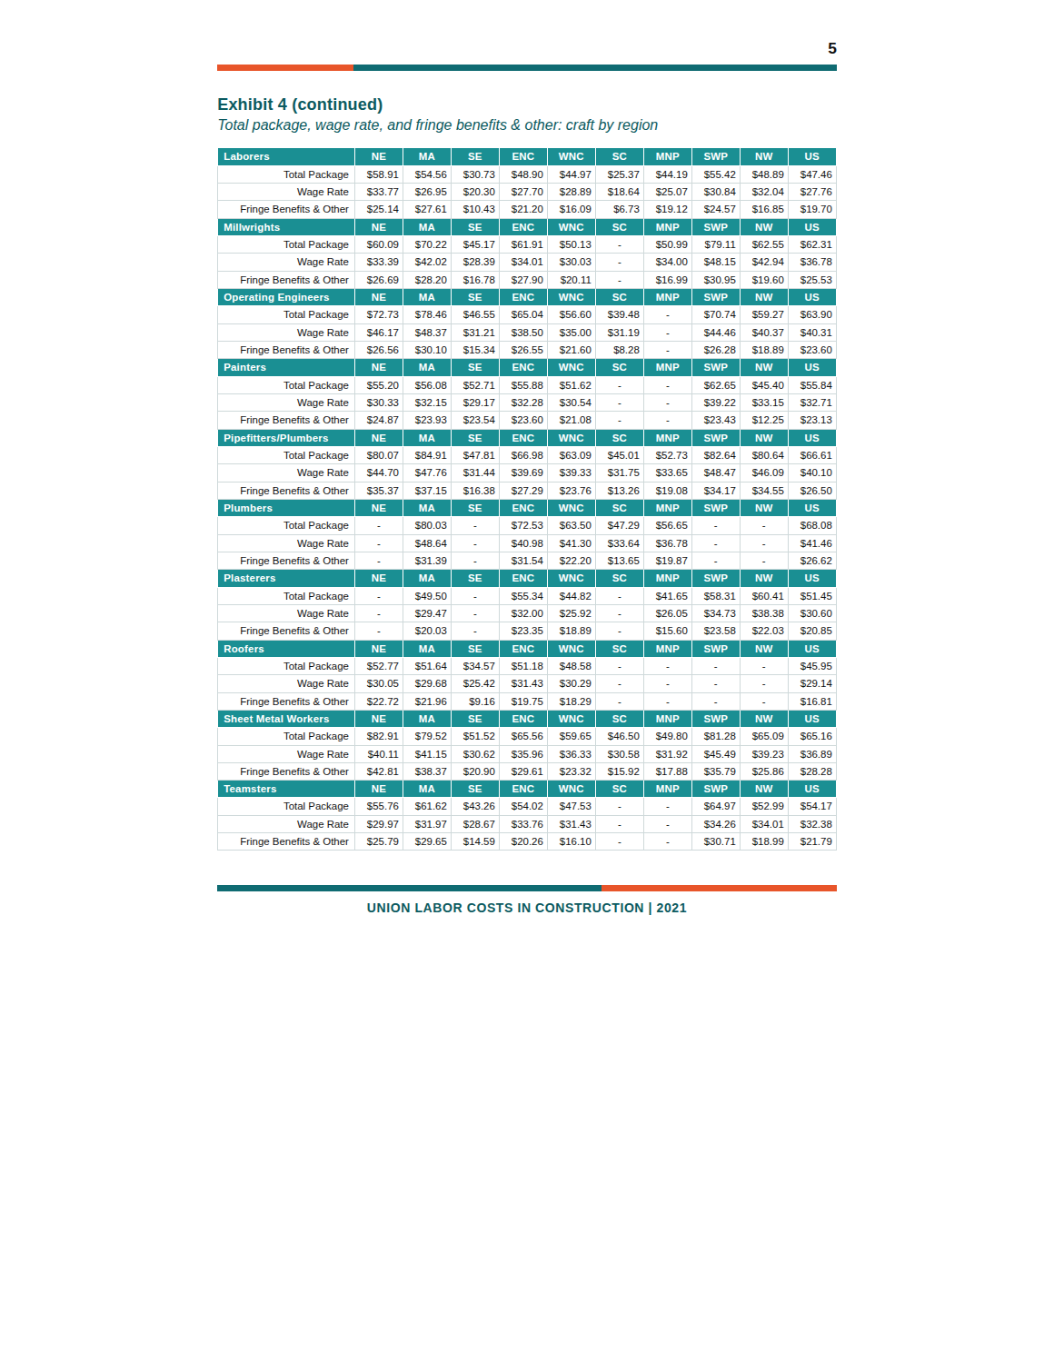5
Exhibit 4 (continued)
Total package, wage rate, and fringe benefits & other: craft by region
| Laborers | NE | MA | SE | ENC | WNC | SC | MNP | SWP | NW | US |
| --- | --- | --- | --- | --- | --- | --- | --- | --- | --- | --- |
| Total Package | $58.91 | $54.56 | $30.73 | $48.90 | $44.97 | $25.37 | $44.19 | $55.42 | $48.89 | $47.46 |
| Wage Rate | $33.77 | $26.95 | $20.30 | $27.70 | $28.89 | $18.64 | $25.07 | $30.84 | $32.04 | $27.76 |
| Fringe Benefits & Other | $25.14 | $27.61 | $10.43 | $21.20 | $16.09 | $6.73 | $19.12 | $24.57 | $16.85 | $19.70 |
| Millwrights | NE | MA | SE | ENC | WNC | SC | MNP | SWP | NW | US |
| Total Package | $60.09 | $70.22 | $45.17 | $61.91 | $50.13 | - | $50.99 | $79.11 | $62.55 | $62.31 |
| Wage Rate | $33.39 | $42.02 | $28.39 | $34.01 | $30.03 | - | $34.00 | $48.15 | $42.94 | $36.78 |
| Fringe Benefits & Other | $26.69 | $28.20 | $16.78 | $27.90 | $20.11 | - | $16.99 | $30.95 | $19.60 | $25.53 |
| Operating Engineers | NE | MA | SE | ENC | WNC | SC | MNP | SWP | NW | US |
| Total Package | $72.73 | $78.46 | $46.55 | $65.04 | $56.60 | $39.48 | - | $70.74 | $59.27 | $63.90 |
| Wage Rate | $46.17 | $48.37 | $31.21 | $38.50 | $35.00 | $31.19 | - | $44.46 | $40.37 | $40.31 |
| Fringe Benefits & Other | $26.56 | $30.10 | $15.34 | $26.55 | $21.60 | $8.28 | - | $26.28 | $18.89 | $23.60 |
| Painters | NE | MA | SE | ENC | WNC | SC | MNP | SWP | NW | US |
| Total Package | $55.20 | $56.08 | $52.71 | $55.88 | $51.62 | - | - | $62.65 | $45.40 | $55.84 |
| Wage Rate | $30.33 | $32.15 | $29.17 | $32.28 | $30.54 | - | - | $39.22 | $33.15 | $32.71 |
| Fringe Benefits & Other | $24.87 | $23.93 | $23.54 | $23.60 | $21.08 | - | - | $23.43 | $12.25 | $23.13 |
| Pipefitters/Plumbers | NE | MA | SE | ENC | WNC | SC | MNP | SWP | NW | US |
| Total Package | $80.07 | $84.91 | $47.81 | $66.98 | $63.09 | $45.01 | $52.73 | $82.64 | $80.64 | $66.61 |
| Wage Rate | $44.70 | $47.76 | $31.44 | $39.69 | $39.33 | $31.75 | $33.65 | $48.47 | $46.09 | $40.10 |
| Fringe Benefits & Other | $35.37 | $37.15 | $16.38 | $27.29 | $23.76 | $13.26 | $19.08 | $34.17 | $34.55 | $26.50 |
| Plumbers | NE | MA | SE | ENC | WNC | SC | MNP | SWP | NW | US |
| Total Package | - | $80.03 | - | $72.53 | $63.50 | $47.29 | $56.65 | - | - | $68.08 |
| Wage Rate | - | $48.64 | - | $40.98 | $41.30 | $33.64 | $36.78 | - | - | $41.46 |
| Fringe Benefits & Other | - | $31.39 | - | $31.54 | $22.20 | $13.65 | $19.87 | - | - | $26.62 |
| Plasterers | NE | MA | SE | ENC | WNC | SC | MNP | SWP | NW | US |
| Total Package | - | $49.50 | - | $55.34 | $44.82 | - | $41.65 | $58.31 | $60.41 | $51.45 |
| Wage Rate | - | $29.47 | - | $32.00 | $25.92 | - | $26.05 | $34.73 | $38.38 | $30.60 |
| Fringe Benefits & Other | - | $20.03 | - | $23.35 | $18.89 | - | $15.60 | $23.58 | $22.03 | $20.85 |
| Roofers | NE | MA | SE | ENC | WNC | SC | MNP | SWP | NW | US |
| Total Package | $52.77 | $51.64 | $34.57 | $51.18 | $48.58 | - | - | - | - | $45.95 |
| Wage Rate | $30.05 | $29.68 | $25.42 | $31.43 | $30.29 | - | - | - | - | $29.14 |
| Fringe Benefits & Other | $22.72 | $21.96 | $9.16 | $19.75 | $18.29 | - | - | - | - | $16.81 |
| Sheet Metal Workers | NE | MA | SE | ENC | WNC | SC | MNP | SWP | NW | US |
| Total Package | $82.91 | $79.52 | $51.52 | $65.56 | $59.65 | $46.50 | $49.80 | $81.28 | $65.09 | $65.16 |
| Wage Rate | $40.11 | $41.15 | $30.62 | $35.96 | $36.33 | $30.58 | $31.92 | $45.49 | $39.23 | $36.89 |
| Fringe Benefits & Other | $42.81 | $38.37 | $20.90 | $29.61 | $23.32 | $15.92 | $17.88 | $35.79 | $25.86 | $28.28 |
| Teamsters | NE | MA | SE | ENC | WNC | SC | MNP | SWP | NW | US |
| Total Package | $55.76 | $61.62 | $43.26 | $54.02 | $47.53 | - | - | $64.97 | $52.99 | $54.17 |
| Wage Rate | $29.97 | $31.97 | $28.67 | $33.76 | $31.43 | - | - | $34.26 | $34.01 | $32.38 |
| Fringe Benefits & Other | $25.79 | $29.65 | $14.59 | $20.26 | $16.10 | - | - | $30.71 | $18.99 | $21.79 |
UNION LABOR COSTS IN CONSTRUCTION | 2021